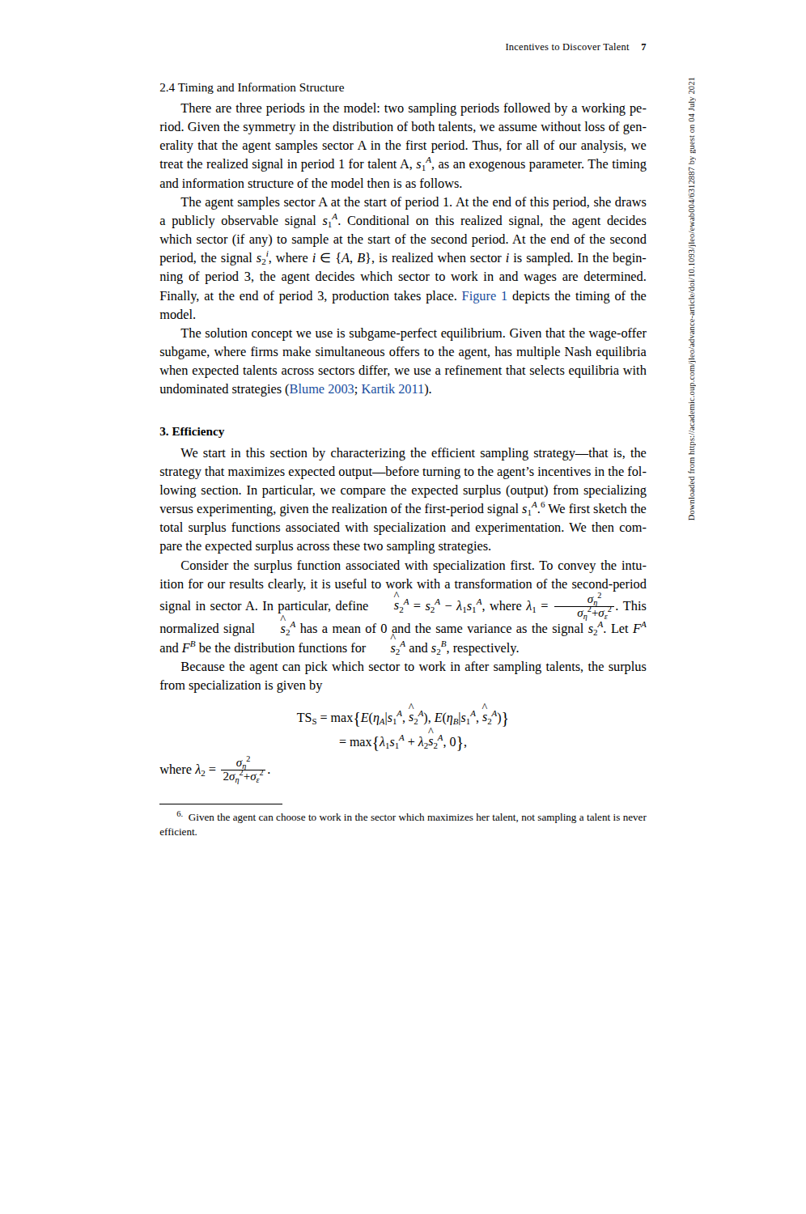Incentives to Discover Talent 7
Downloaded from https://academic.oup.com/jleo/advance-article/doi/10.1093/jleo/ewab004/6312887 by guest on 04 July 2021
2.4 Timing and Information Structure
There are three periods in the model: two sampling periods followed by a working period. Given the symmetry in the distribution of both talents, we assume without loss of generality that the agent samples sector A in the first period. Thus, for all of our analysis, we treat the realized signal in period 1 for talent A, s1A, as an exogenous parameter. The timing and information structure of the model then is as follows.
The agent samples sector A at the start of period 1. At the end of this period, she draws a publicly observable signal s1A. Conditional on this realized signal, the agent decides which sector (if any) to sample at the start of the second period. At the end of the second period, the signal s2i, where i ∈ {A, B}, is realized when sector i is sampled. In the beginning of period 3, the agent decides which sector to work in and wages are determined. Finally, at the end of period 3, production takes place. Figure 1 depicts the timing of the model.
The solution concept we use is subgame-perfect equilibrium. Given that the wage-offer subgame, where firms make simultaneous offers to the agent, has multiple Nash equilibria when expected talents across sectors differ, we use a refinement that selects equilibria with undominated strategies (Blume 2003; Kartik 2011).
3. Efficiency
We start in this section by characterizing the efficient sampling strategy—that is, the strategy that maximizes expected output—before turning to the agent’s incentives in the following section. In particular, we compare the expected surplus (output) from specializing versus experimenting, given the realization of the first-period signal s1A.6 We first sketch the total surplus functions associated with specialization and experimentation. We then compare the expected surplus across these two sampling strategies.
Consider the surplus function associated with specialization first. To convey the intuition for our results clearly, it is useful to work with a transformation of the second-period signal in sector A. In particular, define ^s2A = s2A − λ1s1A, where λ1 = ση2 ση2+σε2. This normalized signal ^s2A has a mean of 0 and the same variance as the signal s2A. Let FA and FB be the distribution functions for ^s2A and s2B, respectively.
Because the agent can pick which sector to work in after sampling talents, the surplus from specialization is given by
TSS = max{E(ηA|s1A, ^s2A), E(ηB|s1A, ^s2A)} = max{λ1s1A + λ2^s2A, 0},
where λ2 = ση22ση2+σε2.
6. Given the agent can choose to work in the sector which maximizes her talent, not sampling a talent is never efficient.